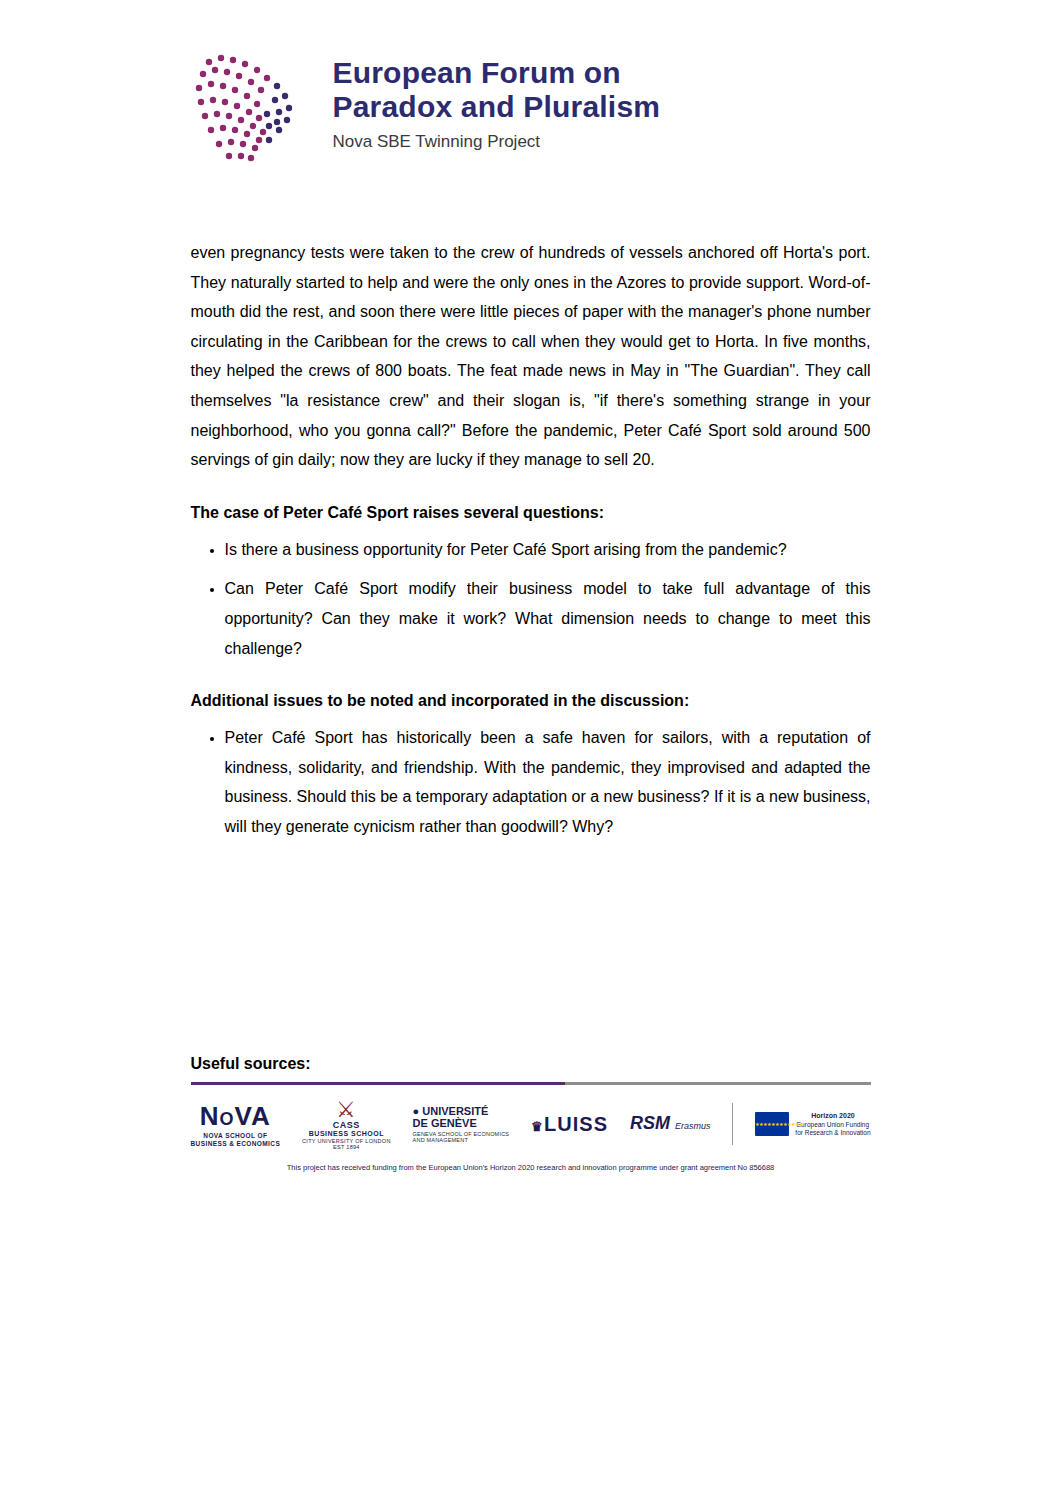European Forum on
Paradox and Pluralism
Nova SBE Twinning Project
even pregnancy tests were taken to the crew of hundreds of vessels anchored off Horta's port. They naturally started to help and were the only ones in the Azores to provide support. Word-of-mouth did the rest, and soon there were little pieces of paper with the manager's phone number circulating in the Caribbean for the crews to call when they would get to Horta. In five months, they helped the crews of 800 boats. The feat made news in May in "The Guardian". They call themselves "la resistance crew" and their slogan is, "if there's something strange in your neighborhood, who you gonna call?" Before the pandemic, Peter Café Sport sold around 500 servings of gin daily; now they are lucky if they manage to sell 20.
The case of Peter Café Sport raises several questions:
Is there a business opportunity for Peter Café Sport arising from the pandemic?
Can Peter Café Sport modify their business model to take full advantage of this opportunity? Can they make it work? What dimension needs to change to meet this challenge?
Additional issues to be noted and incorporated in the discussion:
Peter Café Sport has historically been a safe haven for sailors, with a reputation of kindness, solidarity, and friendship. With the pandemic, they improvised and adapted the business. Should this be a temporary adaptation or a new business? If it is a new business, will they generate cynicism rather than goodwill? Why?
Useful sources:
NOVA NOVA SCHOOL OF
BUSINESS & ECONOMICS
⚔
CASS
BUSINESS SCHOOL
CITY UNIVERSITY OF LONDON
EST 1894
● UNIVERSITÉ
DE GENÈVE GENEVA SCHOOL OF ECONOMICS
AND MANAGEMENT
♛LUISS
RSM Erasmus
Horizon 2020
European Union Funding
for Research & Innovation
This project has received funding from the European Union's Horizon 2020 research and innovation programme under grant agreement No 856688